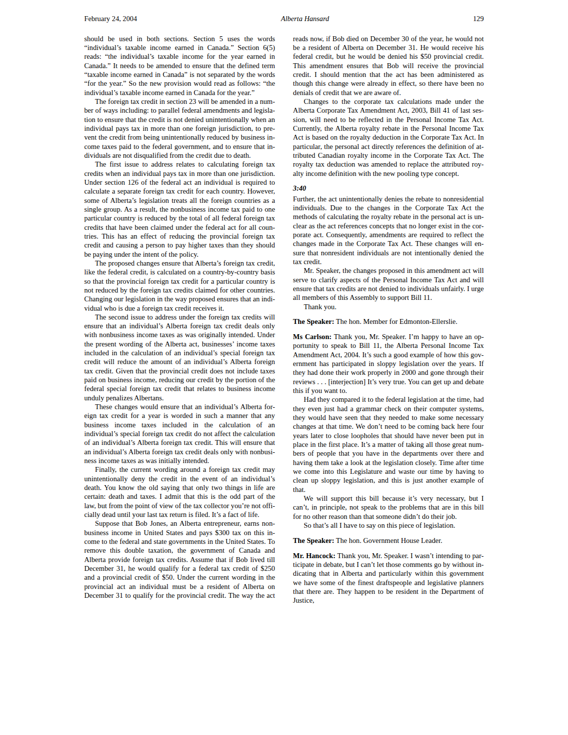February 24, 2004 Alberta Hansard 129
should be used in both sections. Section 5 uses the words “individual’s taxable income earned in Canada.” Section 6(5) reads: “the individual’s taxable income for the year earned in Canada.” It needs to be amended to ensure that the defined term “taxable income earned in Canada” is not separated by the words “for the year.” So the new provision would read as follows: “the individual’s taxable income earned in Canada for the year.”
The foreign tax credit in section 23 will be amended in a number of ways including: to parallel federal amendments and legislation to ensure that the credit is not denied unintentionally when an individual pays tax in more than one foreign jurisdiction, to prevent the credit from being unintentionally reduced by business income taxes paid to the federal government, and to ensure that individuals are not disqualified from the credit due to death.
The first issue to address relates to calculating foreign tax credits when an individual pays tax in more than one jurisdiction. Under section 126 of the federal act an individual is required to calculate a separate foreign tax credit for each country. However, some of Alberta’s legislation treats all the foreign countries as a single group. As a result, the nonbusiness income tax paid to one particular country is reduced by the total of all federal foreign tax credits that have been claimed under the federal act for all countries. This has an effect of reducing the provincial foreign tax credit and causing a person to pay higher taxes than they should be paying under the intent of the policy.
The proposed changes ensure that Alberta’s foreign tax credit, like the federal credit, is calculated on a country-by-country basis so that the provincial foreign tax credit for a particular country is not reduced by the foreign tax credits claimed for other countries. Changing our legislation in the way proposed ensures that an individual who is due a foreign tax credit receives it.
The second issue to address under the foreign tax credits will ensure that an individual’s Alberta foreign tax credit deals only with nonbusiness income taxes as was originally intended. Under the present wording of the Alberta act, businesses’ income taxes included in the calculation of an individual’s special foreign tax credit will reduce the amount of an individual’s Alberta foreign tax credit. Given that the provincial credit does not include taxes paid on business income, reducing our credit by the portion of the federal special foreign tax credit that relates to business income unduly penalizes Albertans.
These changes would ensure that an individual’s Alberta foreign tax credit for a year is worded in such a manner that any business income taxes included in the calculation of an individual’s special foreign tax credit do not affect the calculation of an individual’s Alberta foreign tax credit. This will ensure that an individual’s Alberta foreign tax credit deals only with nonbusiness income taxes as was initially intended.
Finally, the current wording around a foreign tax credit may unintentionally deny the credit in the event of an individual’s death. You know the old saying that only two things in life are certain: death and taxes. I admit that this is the odd part of the law, but from the point of view of the tax collector you’re not officially dead until your last tax return is filed. It’s a fact of life.
Suppose that Bob Jones, an Alberta entrepreneur, earns nonbusiness income in United States and pays $300 tax on this income to the federal and state governments in the United States. To remove this double taxation, the government of Canada and Alberta provide foreign tax credits. Assume that if Bob lived till December 31, he would qualify for a federal tax credit of $250 and a provincial credit of $50. Under the current wording in the provincial act an individual must be a resident of Alberta on December 31 to qualify for the provincial credit. The way the act reads now, if Bob died on December 30 of the year, he would not be a resident of Alberta on December 31. He would receive his federal credit, but he would be denied his $50 provincial credit. This amendment ensures that Bob will receive the provincial credit. I should mention that the act has been administered as though this change were already in effect, so there have been no denials of credit that we are aware of.
Changes to the corporate tax calculations made under the Alberta Corporate Tax Amendment Act, 2003, Bill 41 of last session, will need to be reflected in the Personal Income Tax Act. Currently, the Alberta royalty rebate in the Personal Income Tax Act is based on the royalty deduction in the Corporate Tax Act. In particular, the personal act directly references the definition of attributed Canadian royalty income in the Corporate Tax Act. The royalty tax deduction was amended to replace the attributed royalty income definition with the new pooling type concept.
3:40
Further, the act unintentionally denies the rebate to nonresidential individuals. Due to the changes in the Corporate Tax Act the methods of calculating the royalty rebate in the personal act is unclear as the act references concepts that no longer exist in the corporate act. Consequently, amendments are required to reflect the changes made in the Corporate Tax Act. These changes will ensure that nonresident individuals are not intentionally denied the tax credit.
Mr. Speaker, the changes proposed in this amendment act will serve to clarify aspects of the Personal Income Tax Act and will ensure that tax credits are not denied to individuals unfairly. I urge all members of this Assembly to support Bill 11.
Thank you.
The Speaker: The hon. Member for Edmonton-Ellerslie.
Ms Carlson: Thank you, Mr. Speaker. I’m happy to have an opportunity to speak to Bill 11, the Alberta Personal Income Tax Amendment Act, 2004. It’s such a good example of how this government has participated in sloppy legislation over the years. If they had done their work properly in 2000 and gone through their reviews . . . [interjection] It’s very true. You can get up and debate this if you want to.
Had they compared it to the federal legislation at the time, had they even just had a grammar check on their computer systems, they would have seen that they needed to make some necessary changes at that time. We don’t need to be coming back here four years later to close loopholes that should have never been put in place in the first place. It’s a matter of taking all those great numbers of people that you have in the departments over there and having them take a look at the legislation closely. Time after time we come into this Legislature and waste our time by having to clean up sloppy legislation, and this is just another example of that.
We will support this bill because it’s very necessary, but I can’t, in principle, not speak to the problems that are in this bill for no other reason than that someone didn’t do their job.
So that’s all I have to say on this piece of legislation.
The Speaker: The hon. Government House Leader.
Mr. Hancock: Thank you, Mr. Speaker. I wasn’t intending to participate in debate, but I can’t let those comments go by without indicating that in Alberta and particularly within this government we have some of the finest draftspeople and legislative planners that there are. They happen to be resident in the Department of Justice,